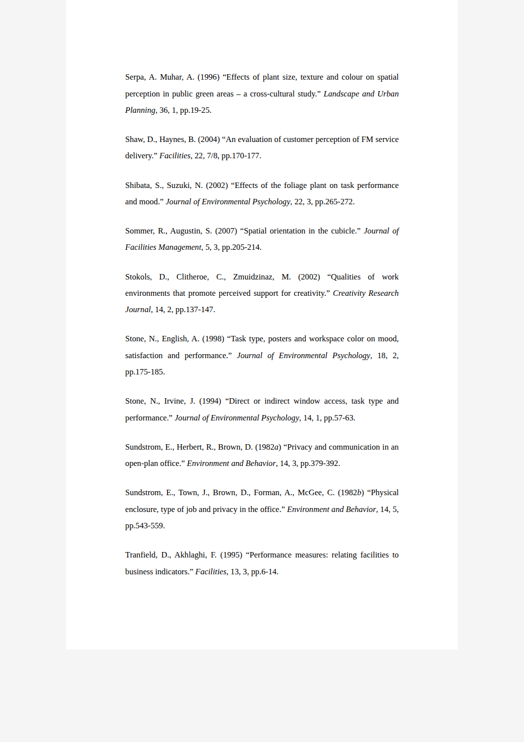Serpa, A. Muhar, A. (1996) “Effects of plant size, texture and colour on spatial perception in public green areas – a cross-cultural study.” Landscape and Urban Planning, 36, 1, pp.19-25.
Shaw, D., Haynes, B. (2004) “An evaluation of customer perception of FM service delivery.” Facilities, 22, 7/8, pp.170-177.
Shibata, S., Suzuki, N. (2002) “Effects of the foliage plant on task performance and mood.” Journal of Environmental Psychology, 22, 3, pp.265-272.
Sommer, R., Augustin, S. (2007) “Spatial orientation in the cubicle.” Journal of Facilities Management, 5, 3, pp.205-214.
Stokols, D., Clitheroe, C., Zmuidzinaz, M. (2002) “Qualities of work environments that promote perceived support for creativity.” Creativity Research Journal, 14, 2, pp.137-147.
Stone, N., English, A. (1998) “Task type, posters and workspace color on mood, satisfaction and performance.” Journal of Environmental Psychology, 18, 2, pp.175-185.
Stone, N., Irvine, J. (1994) “Direct or indirect window access, task type and performance.” Journal of Environmental Psychology, 14, 1, pp.57-63.
Sundstrom, E., Herbert, R., Brown, D. (1982a) “Privacy and communication in an open-plan office.” Environment and Behavior, 14, 3, pp.379-392.
Sundstrom, E., Town, J., Brown, D., Forman, A., McGee, C. (1982b) “Physical enclosure, type of job and privacy in the office.” Environment and Behavior, 14, 5, pp.543-559.
Tranfield, D., Akhlaghi, F. (1995) “Performance measures: relating facilities to business indicators.” Facilities, 13, 3, pp.6-14.